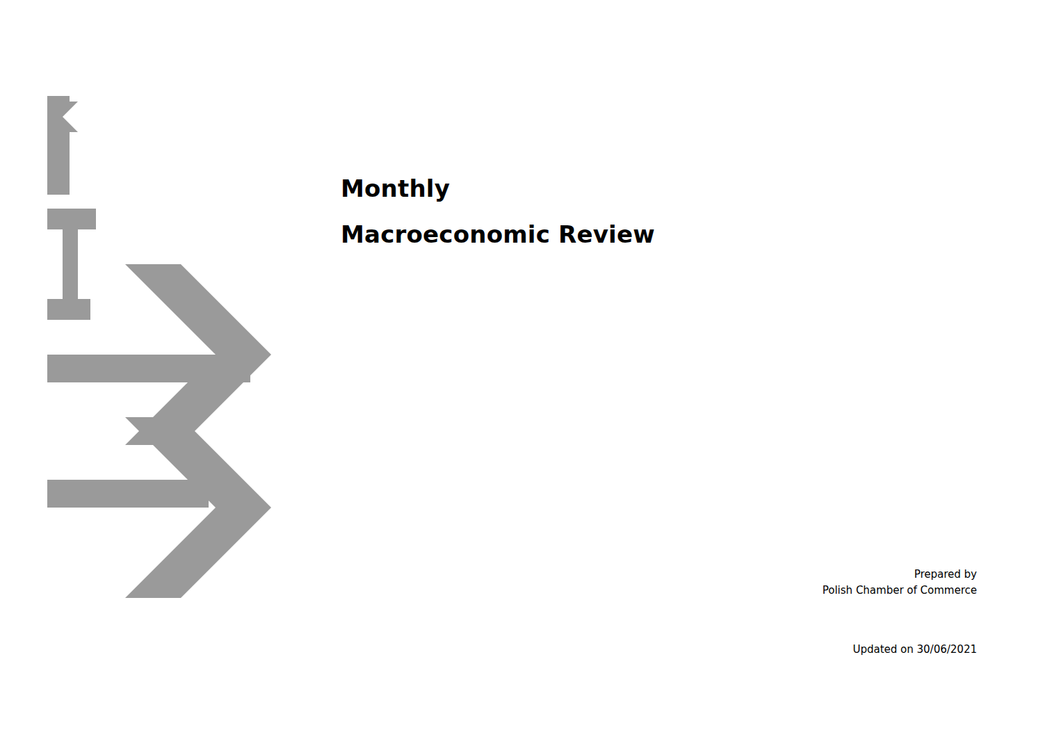Monthly Macroeconomic Review
Prepared by
Polish Chamber of Commerce
Updated on 30/06/2021